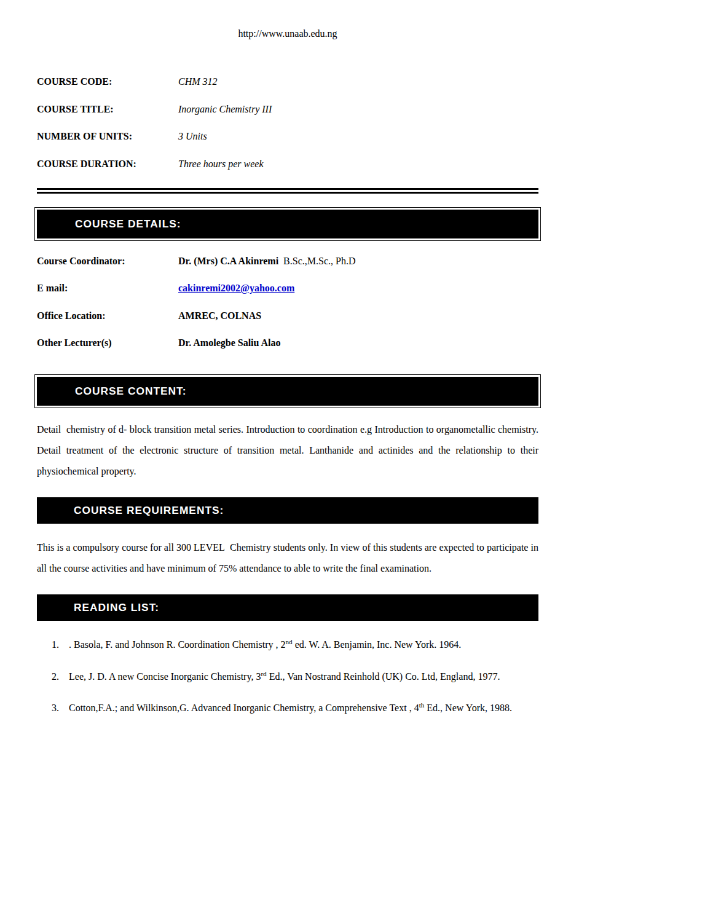http://www.unaab.edu.ng
| COURSE CODE: | CHM 312 |
| COURSE TITLE: | Inorganic Chemistry III |
| NUMBER OF UNITS: | 3 Units |
| COURSE DURATION: | Three hours per week |
Course Details:
| Course Coordinator: | Dr. (Mrs) C.A Akinremi B.Sc.,M.Sc., Ph.D |
| E mail: | cakinremi2002@yahoo.com |
| Office Location: | AMREC, COLNAS |
| Other Lecturer(s) | Dr. Amolegbe Saliu Alao |
Course Content:
Detail chemistry of d- block transition metal series. Introduction to coordination e.g Introduction to organometallic chemistry. Detail treatment of the electronic structure of transition metal. Lanthanide and actinides and the relationship to their physiochemical property.
Course Requirements:
This is a compulsory course for all 300 LEVEL Chemistry students only. In view of this students are expected to participate in all the course activities and have minimum of 75% attendance to able to write the final examination.
Reading List:
. Basola, F. and Johnson R. Coordination Chemistry , 2nd ed. W. A. Benjamin, Inc. New York. 1964.
Lee, J. D. A new Concise Inorganic Chemistry, 3rd Ed., Van Nostrand Reinhold (UK) Co. Ltd, England, 1977.
Cotton,F.A.; and Wilkinson,G. Advanced Inorganic Chemistry, a Comprehensive Text , 4th Ed., New York, 1988.